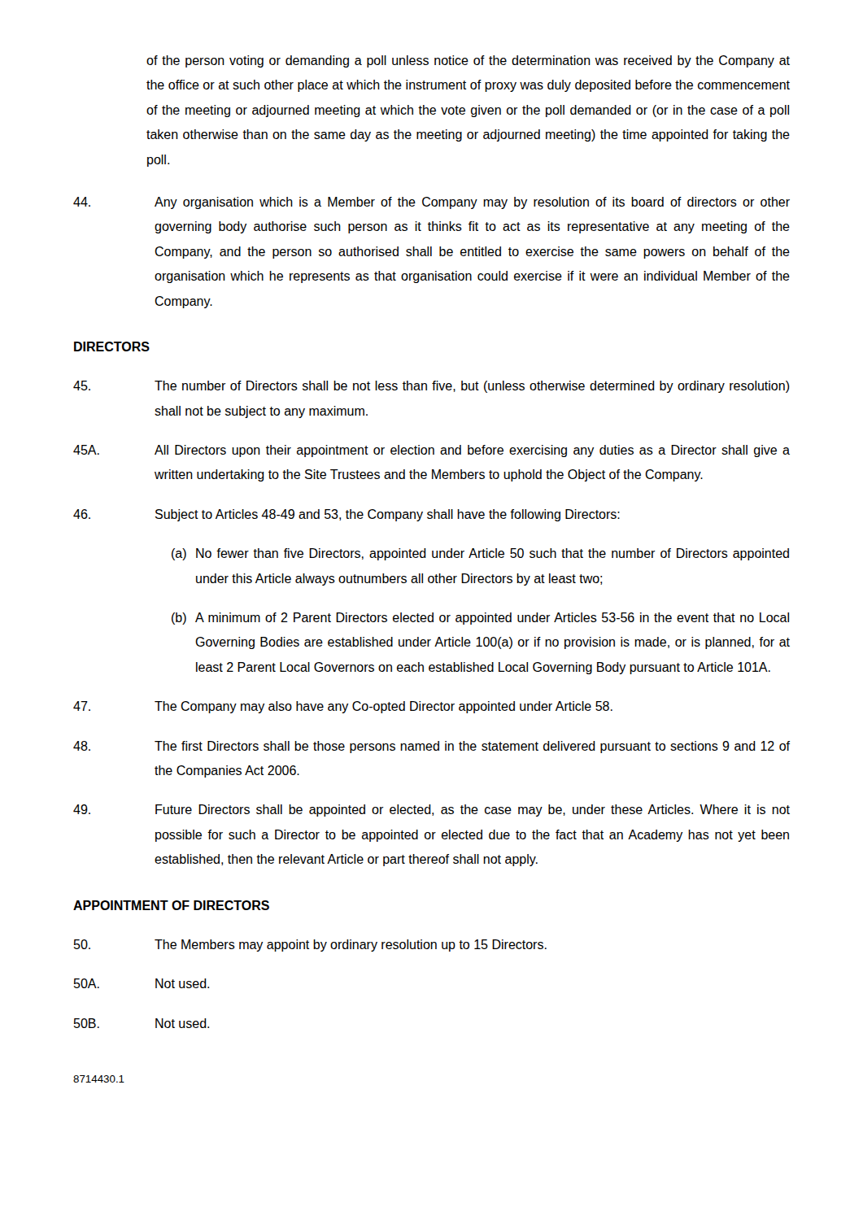of the person voting or demanding a poll unless notice of the determination was received by the Company at the office or at such other place at which the instrument of proxy was duly deposited before the commencement of the meeting or adjourned meeting at which the vote given or the poll demanded or (or in the case of a poll taken otherwise than on the same day as the meeting or adjourned meeting) the time appointed for taking the poll.
44.
Any organisation which is a Member of the Company may by resolution of its board of directors or other governing body authorise such person as it thinks fit to act as its representative at any meeting of the Company, and the person so authorised shall be entitled to exercise the same powers on behalf of the organisation which he represents as that organisation could exercise if it were an individual Member of the Company.
Directors
45.
The number of Directors shall be not less than five, but (unless otherwise determined by ordinary resolution) shall not be subject to any maximum.
45A.
All Directors upon their appointment or election and before exercising any duties as a Director shall give a written undertaking to the Site Trustees and the Members to uphold the Object of the Company.
46.
Subject to Articles 48-49 and 53, the Company shall have the following Directors:
(a)
No fewer than five Directors, appointed under Article 50 such that the number of Directors appointed under this Article always outnumbers all other Directors by at least two;
(b)
A minimum of 2 Parent Directors elected or appointed under Articles 53-56 in the event that no Local Governing Bodies are established under Article 100(a) or if no provision is made, or is planned, for at least 2 Parent Local Governors on each established Local Governing Body pursuant to Article 101A.
47.
The Company may also have any Co-opted Director appointed under Article 58.
48.
The first Directors shall be those persons named in the statement delivered pursuant to sections 9 and 12 of the Companies Act 2006.
49.
Future Directors shall be appointed or elected, as the case may be, under these Articles. Where it is not possible for such a Director to be appointed or elected due to the fact that an Academy has not yet been established, then the relevant Article or part thereof shall not apply.
Appointment of Directors
50.
The Members may appoint by ordinary resolution up to 15 Directors.
50A.
Not used.
50B.
Not used.
8714430.1